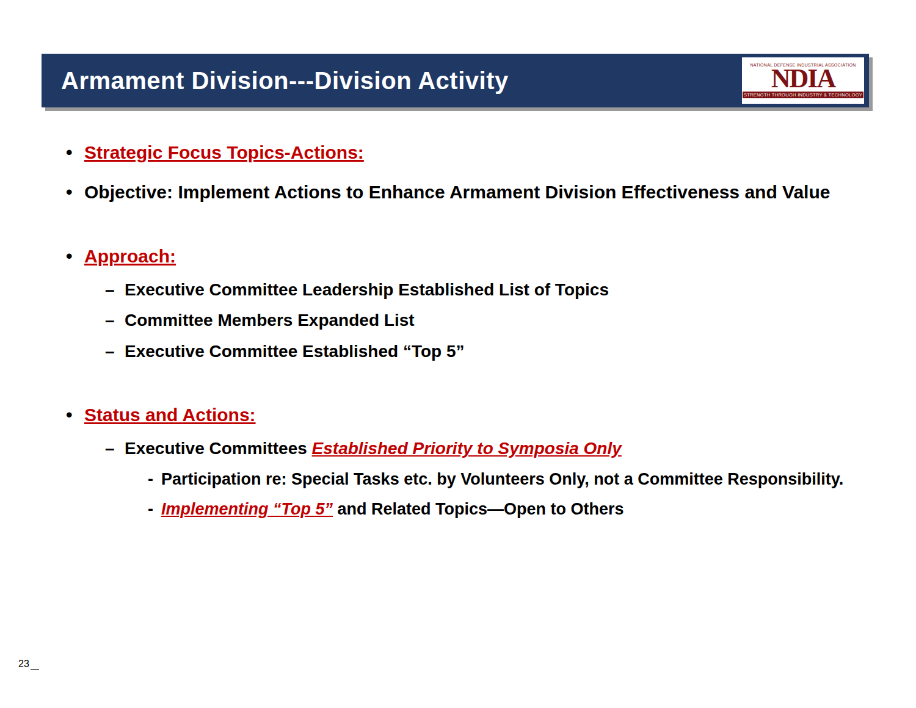Armament Division---Division Activity
NATIONAL DEFENSE INDUSTRIAL ASSOCIATION
NDIA
STRENGTH THROUGH INDUSTRY & TECHNOLOGY
Strategic Focus Topics-Actions:
Objective: Implement Actions to Enhance Armament Division Effectiveness and Value
Approach:
Executive Committee Leadership Established List of Topics
Committee Members Expanded List
Executive Committee Established “Top 5”
Status and Actions:
Executive Committees Established Priority to Symposia Only
Participation re: Special Tasks etc. by Volunteers Only, not a Committee Responsibility.
Implementing “Top 5” and Related Topics—Open to Others
23